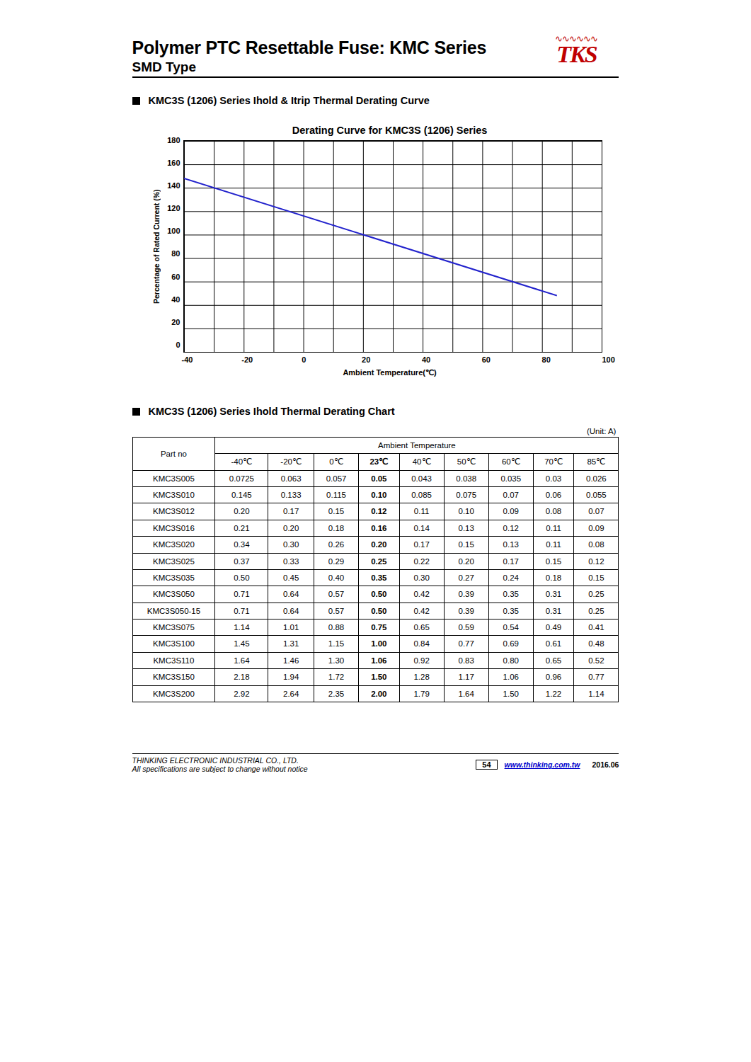∿∿∿∿∿∿
TKS
Polymer PTC Resettable Fuse: KMC Series
SMD Type
KMC3S (1206) Series Ihold & Itrip Thermal Derating Curve
Derating Curve for KMC3S (1206) Series
Percentage of Rated Current (%)
180 160 140 120 100 80 60 40 20 0
-40 -20 0 20 40 60 80 100
Ambient Temperature(℃)
KMC3S (1206) Series Ihold Thermal Derating Chart
(Unit: A)
| Part no | Ambient Temperature |
| --- | --- |
| -40℃ | -20℃ | 0℃ | 23℃ | 40℃ | 50℃ | 60℃ | 70℃ | 85℃ |
| KMC3S005 | 0.0725 | 0.063 | 0.057 | 0.05 | 0.043 | 0.038 | 0.035 | 0.03 | 0.026 |
| KMC3S010 | 0.145 | 0.133 | 0.115 | 0.10 | 0.085 | 0.075 | 0.07 | 0.06 | 0.055 |
| KMC3S012 | 0.20 | 0.17 | 0.15 | 0.12 | 0.11 | 0.10 | 0.09 | 0.08 | 0.07 |
| KMC3S016 | 0.21 | 0.20 | 0.18 | 0.16 | 0.14 | 0.13 | 0.12 | 0.11 | 0.09 |
| KMC3S020 | 0.34 | 0.30 | 0.26 | 0.20 | 0.17 | 0.15 | 0.13 | 0.11 | 0.08 |
| KMC3S025 | 0.37 | 0.33 | 0.29 | 0.25 | 0.22 | 0.20 | 0.17 | 0.15 | 0.12 |
| KMC3S035 | 0.50 | 0.45 | 0.40 | 0.35 | 0.30 | 0.27 | 0.24 | 0.18 | 0.15 |
| KMC3S050 | 0.71 | 0.64 | 0.57 | 0.50 | 0.42 | 0.39 | 0.35 | 0.31 | 0.25 |
| KMC3S050-15 | 0.71 | 0.64 | 0.57 | 0.50 | 0.42 | 0.39 | 0.35 | 0.31 | 0.25 |
| KMC3S075 | 1.14 | 1.01 | 0.88 | 0.75 | 0.65 | 0.59 | 0.54 | 0.49 | 0.41 |
| KMC3S100 | 1.45 | 1.31 | 1.15 | 1.00 | 0.84 | 0.77 | 0.69 | 0.61 | 0.48 |
| KMC3S110 | 1.64 | 1.46 | 1.30 | 1.06 | 0.92 | 0.83 | 0.80 | 0.65 | 0.52 |
| KMC3S150 | 2.18 | 1.94 | 1.72 | 1.50 | 1.28 | 1.17 | 1.06 | 0.96 | 0.77 |
| KMC3S200 | 2.92 | 2.64 | 2.35 | 2.00 | 1.79 | 1.64 | 1.50 | 1.22 | 1.14 |
THINKING ELECTRONIC INDUSTRIAL CO., LTD. All specifications are subject to change without notice
54
www.thinking.com.tw 2016.06